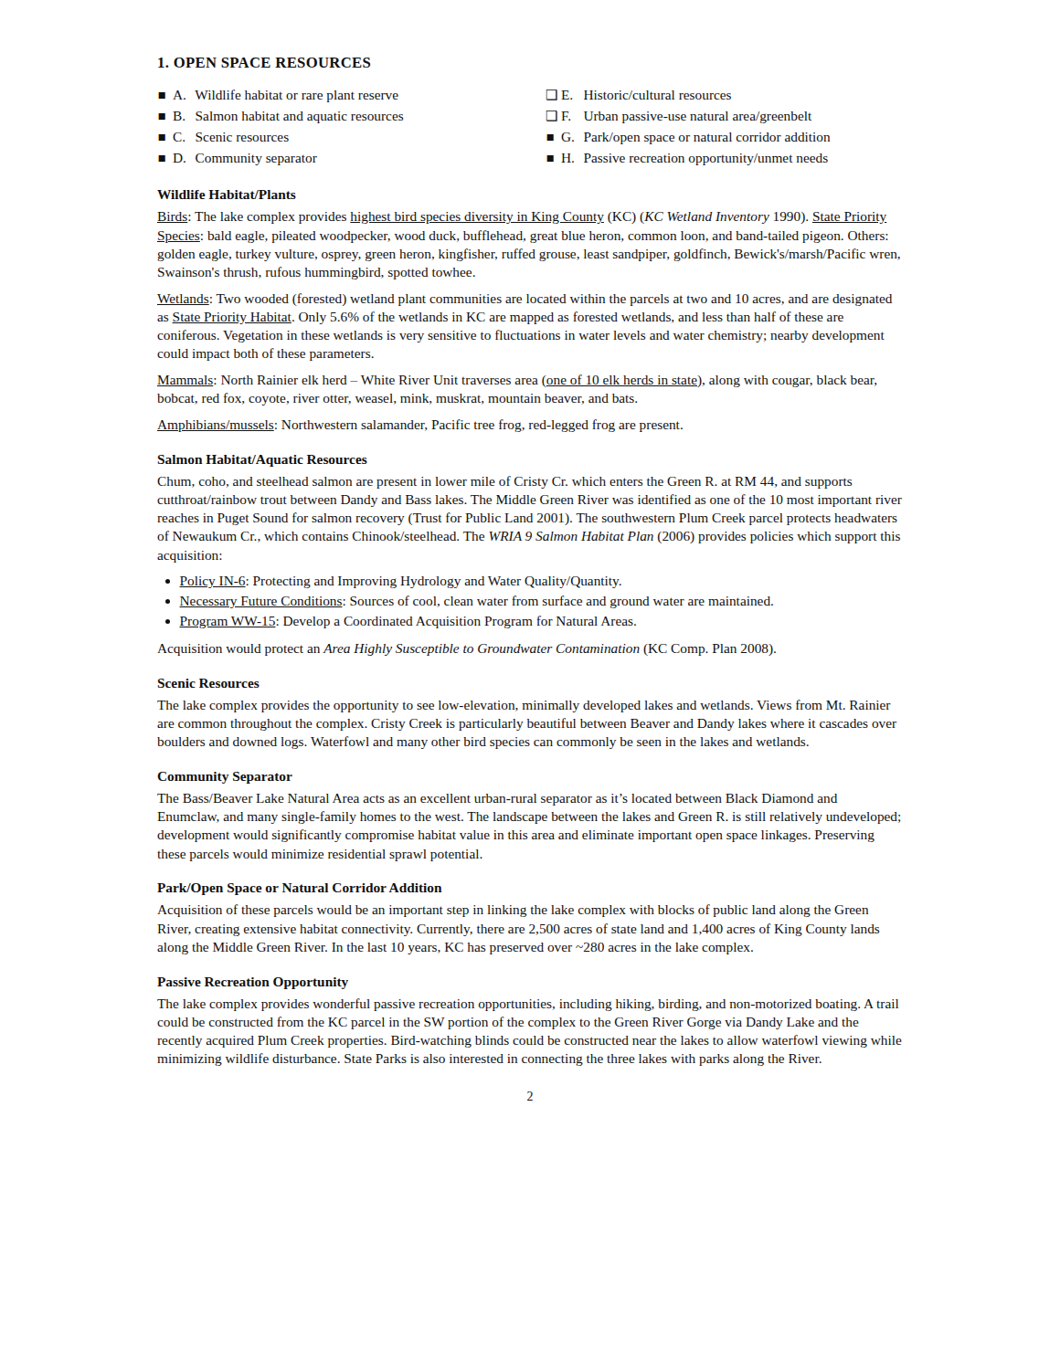1. OPEN SPACE RESOURCES
A. Wildlife habitat or rare plant reserve
B. Salmon habitat and aquatic resources
C. Scenic resources
D. Community separator
E. Historic/cultural resources
F. Urban passive-use natural area/greenbelt
G. Park/open space or natural corridor addition
H. Passive recreation opportunity/unmet needs
Wildlife Habitat/Plants
Birds: The lake complex provides highest bird species diversity in King County (KC) (KC Wetland Inventory 1990). State Priority Species: bald eagle, pileated woodpecker, wood duck, bufflehead, great blue heron, common loon, and band-tailed pigeon. Others: golden eagle, turkey vulture, osprey, green heron, kingfisher, ruffed grouse, least sandpiper, goldfinch, Bewick's/marsh/Pacific wren, Swainson's thrush, rufous hummingbird, spotted towhee.
Wetlands: Two wooded (forested) wetland plant communities are located within the parcels at two and 10 acres, and are designated as State Priority Habitat. Only 5.6% of the wetlands in KC are mapped as forested wetlands, and less than half of these are coniferous. Vegetation in these wetlands is very sensitive to fluctuations in water levels and water chemistry; nearby development could impact both of these parameters.
Mammals: North Rainier elk herd – White River Unit traverses area (one of 10 elk herds in state), along with cougar, black bear, bobcat, red fox, coyote, river otter, weasel, mink, muskrat, mountain beaver, and bats.
Amphibians/mussels: Northwestern salamander, Pacific tree frog, red-legged frog are present.
Salmon Habitat/Aquatic Resources
Chum, coho, and steelhead salmon are present in lower mile of Cristy Cr. which enters the Green R. at RM 44, and supports cutthroat/rainbow trout between Dandy and Bass lakes. The Middle Green River was identified as one of the 10 most important river reaches in Puget Sound for salmon recovery (Trust for Public Land 2001). The southwestern Plum Creek parcel protects headwaters of Newaukum Cr., which contains Chinook/steelhead. The WRIA 9 Salmon Habitat Plan (2006) provides policies which support this acquisition:
Policy IN-6: Protecting and Improving Hydrology and Water Quality/Quantity.
Necessary Future Conditions: Sources of cool, clean water from surface and ground water are maintained.
Program WW-15: Develop a Coordinated Acquisition Program for Natural Areas.
Acquisition would protect an Area Highly Susceptible to Groundwater Contamination (KC Comp. Plan 2008).
Scenic Resources
The lake complex provides the opportunity to see low-elevation, minimally developed lakes and wetlands. Views from Mt. Rainier are common throughout the complex. Cristy Creek is particularly beautiful between Beaver and Dandy lakes where it cascades over boulders and downed logs. Waterfowl and many other bird species can commonly be seen in the lakes and wetlands.
Community Separator
The Bass/Beaver Lake Natural Area acts as an excellent urban-rural separator as it’s located between Black Diamond and Enumclaw, and many single-family homes to the west. The landscape between the lakes and Green R. is still relatively undeveloped; development would significantly compromise habitat value in this area and eliminate important open space linkages. Preserving these parcels would minimize residential sprawl potential.
Park/Open Space or Natural Corridor Addition
Acquisition of these parcels would be an important step in linking the lake complex with blocks of public land along the Green River, creating extensive habitat connectivity. Currently, there are 2,500 acres of state land and 1,400 acres of King County lands along the Middle Green River. In the last 10 years, KC has preserved over ~280 acres in the lake complex.
Passive Recreation Opportunity
The lake complex provides wonderful passive recreation opportunities, including hiking, birding, and non-motorized boating. A trail could be constructed from the KC parcel in the SW portion of the complex to the Green River Gorge via Dandy Lake and the recently acquired Plum Creek properties. Bird-watching blinds could be constructed near the lakes to allow waterfowl viewing while minimizing wildlife disturbance. State Parks is also interested in connecting the three lakes with parks along the River.
2